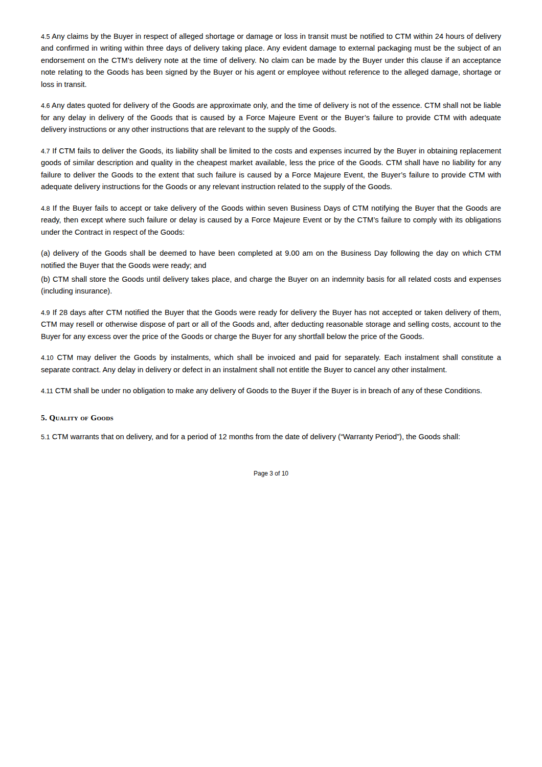4.5 Any claims by the Buyer in respect of alleged shortage or damage or loss in transit must be notified to CTM within 24 hours of delivery and confirmed in writing within three days of delivery taking place. Any evident damage to external packaging must be the subject of an endorsement on the CTM’s delivery note at the time of delivery. No claim can be made by the Buyer under this clause if an acceptance note relating to the Goods has been signed by the Buyer or his agent or employee without reference to the alleged damage, shortage or loss in transit.
4.6 Any dates quoted for delivery of the Goods are approximate only, and the time of delivery is not of the essence. CTM shall not be liable for any delay in delivery of the Goods that is caused by a Force Majeure Event or the Buyer’s failure to provide CTM with adequate delivery instructions or any other instructions that are relevant to the supply of the Goods.
4.7 If CTM fails to deliver the Goods, its liability shall be limited to the costs and expenses incurred by the Buyer in obtaining replacement goods of similar description and quality in the cheapest market available, less the price of the Goods. CTM shall have no liability for any failure to deliver the Goods to the extent that such failure is caused by a Force Majeure Event, the Buyer’s failure to provide CTM with adequate delivery instructions for the Goods or any relevant instruction related to the supply of the Goods.
4.8 If the Buyer fails to accept or take delivery of the Goods within seven Business Days of CTM notifying the Buyer that the Goods are ready, then except where such failure or delay is caused by a Force Majeure Event or by the CTM’s failure to comply with its obligations under the Contract in respect of the Goods:
(a) delivery of the Goods shall be deemed to have been completed at 9.00 am on the Business Day following the day on which CTM notified the Buyer that the Goods were ready; and
(b) CTM shall store the Goods until delivery takes place, and charge the Buyer on an indemnity basis for all related costs and expenses (including insurance).
4.9 If 28 days after CTM notified the Buyer that the Goods were ready for delivery the Buyer has not accepted or taken delivery of them, CTM may resell or otherwise dispose of part or all of the Goods and, after deducting reasonable storage and selling costs, account to the Buyer for any excess over the price of the Goods or charge the Buyer for any shortfall below the price of the Goods.
4.10 CTM may deliver the Goods by instalments, which shall be invoiced and paid for separately. Each instalment shall constitute a separate contract. Any delay in delivery or defect in an instalment shall not entitle the Buyer to cancel any other instalment.
4.11 CTM shall be under no obligation to make any delivery of Goods to the Buyer if the Buyer is in breach of any of these Conditions.
5. Quality of Goods
5.1 CTM warrants that on delivery, and for a period of 12 months from the date of delivery (“Warranty Period”), the Goods shall:
Page 3 of 10